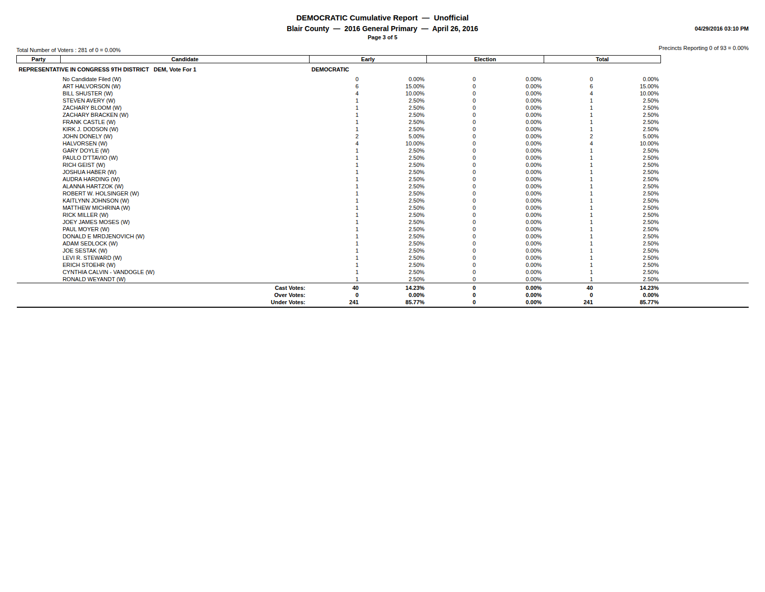DEMOCRATIC Cumulative Report — Unofficial
Blair County — 2016 General Primary — April 26, 2016
Page 3 of 5
Total Number of Voters : 281 of 0 = 0.00%
04/29/2016 03:10 PM
Precincts Reporting 0 of 93 = 0.00%
| Party | Candidate | Early | Election | Total | |
| --- | --- | --- | --- | --- | --- |
| REPRESENTATIVE IN CONGRESS 9TH DISTRICT DEM, Vote For 1 | DEMOCRATIC |
| | No Candidate Filed (W) | 0 | 0.00% | 0 | 0.00% | 0 | 0.00% | |
| | ART HALVORSON (W) | 6 | 15.00% | 0 | 0.00% | 6 | 15.00% | |
| | BILL SHUSTER (W) | 4 | 10.00% | 0 | 0.00% | 4 | 10.00% | |
| | STEVEN AVERY (W) | 1 | 2.50% | 0 | 0.00% | 1 | 2.50% | |
| | ZACHARY BLOOM (W) | 1 | 2.50% | 0 | 0.00% | 1 | 2.50% | |
| | ZACHARY BRACKEN (W) | 1 | 2.50% | 0 | 0.00% | 1 | 2.50% | |
| | FRANK CASTLE (W) | 1 | 2.50% | 0 | 0.00% | 1 | 2.50% | |
| | KIRK J. DODSON (W) | 1 | 2.50% | 0 | 0.00% | 1 | 2.50% | |
| | JOHN DONELY (W) | 2 | 5.00% | 0 | 0.00% | 2 | 5.00% | |
| | HALVORSEN (W) | 4 | 10.00% | 0 | 0.00% | 4 | 10.00% | |
| | GARY DOYLE (W) | 1 | 2.50% | 0 | 0.00% | 1 | 2.50% | |
| | PAULO D'TTAVIO (W) | 1 | 2.50% | 0 | 0.00% | 1 | 2.50% | |
| | RICH GEIST (W) | 1 | 2.50% | 0 | 0.00% | 1 | 2.50% | |
| | JOSHUA HABER (W) | 1 | 2.50% | 0 | 0.00% | 1 | 2.50% | |
| | AUDRA HARDING (W) | 1 | 2.50% | 0 | 0.00% | 1 | 2.50% | |
| | ALANNA HARTZOK (W) | 1 | 2.50% | 0 | 0.00% | 1 | 2.50% | |
| | ROBERT W. HOLSINGER (W) | 1 | 2.50% | 0 | 0.00% | 1 | 2.50% | |
| | KAITLYNN JOHNSON (W) | 1 | 2.50% | 0 | 0.00% | 1 | 2.50% | |
| | MATTHEW MICHRINA (W) | 1 | 2.50% | 0 | 0.00% | 1 | 2.50% | |
| | RICK MILLER (W) | 1 | 2.50% | 0 | 0.00% | 1 | 2.50% | |
| | JOEY JAMES MOSES (W) | 1 | 2.50% | 0 | 0.00% | 1 | 2.50% | |
| | PAUL MOYER (W) | 1 | 2.50% | 0 | 0.00% | 1 | 2.50% | |
| | DONALD E MRDJENOVICH (W) | 1 | 2.50% | 0 | 0.00% | 1 | 2.50% | |
| | ADAM SEDLOCK (W) | 1 | 2.50% | 0 | 0.00% | 1 | 2.50% | |
| | JOE SESTAK (W) | 1 | 2.50% | 0 | 0.00% | 1 | 2.50% | |
| | LEVI R. STEWARD (W) | 1 | 2.50% | 0 | 0.00% | 1 | 2.50% | |
| | ERICH STOEHR (W) | 1 | 2.50% | 0 | 0.00% | 1 | 2.50% | |
| | CYNTHIA CALVIN - VANDOGLE (W) | 1 | 2.50% | 0 | 0.00% | 1 | 2.50% | |
| | RONALD WEYANDT (W) | 1 | 2.50% | 0 | 0.00% | 1 | 2.50% | |
| | Cast Votes: | 40 | 14.23% | 0 | 0.00% | 40 | 14.23% | |
| | Over Votes: | 0 | 0.00% | 0 | 0.00% | 0 | 0.00% | |
| | Under Votes: | 241 | 85.77% | 0 | 0.00% | 241 | 85.77% | |